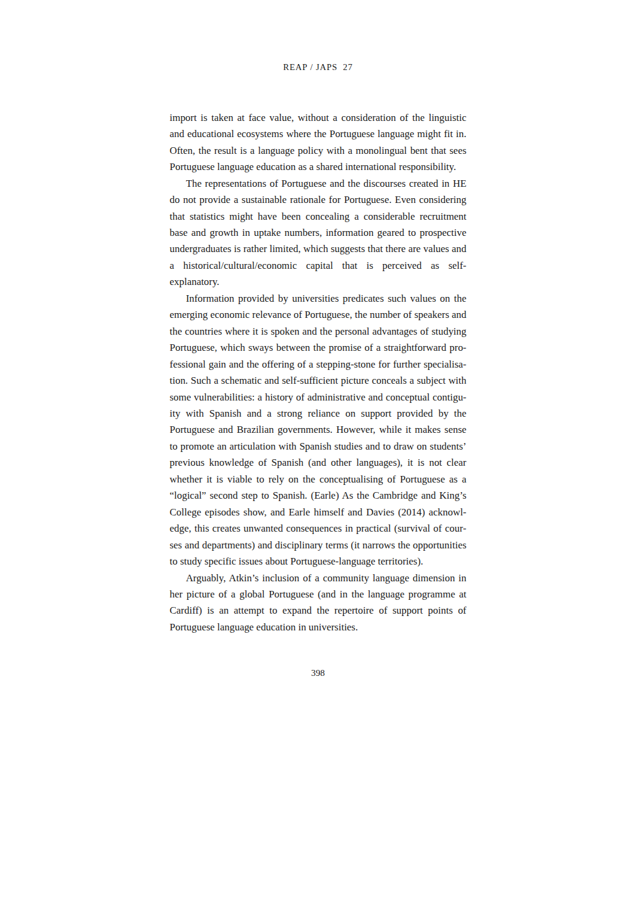REAP / JAPS 27
import is taken at face value, without a consideration of the linguistic and educational ecosystems where the Portuguese language might fit in. Often, the result is a language policy with a monolingual bent that sees Portuguese language education as a shared international responsibility.
The representations of Portuguese and the discourses created in HE do not provide a sustainable rationale for Portuguese. Even considering that statistics might have been concealing a considerable recruitment base and growth in uptake numbers, information geared to prospective undergraduates is rather limited, which suggests that there are values and a historical/cultural/economic capital that is perceived as self-explanatory.
Information provided by universities predicates such values on the emerging economic relevance of Portuguese, the number of speakers and the countries where it is spoken and the personal advantages of studying Portuguese, which sways between the promise of a straightforward professional gain and the offering of a stepping-stone for further specialisation. Such a schematic and self-sufficient picture conceals a subject with some vulnerabilities: a history of administrative and conceptual contiguity with Spanish and a strong reliance on support provided by the Portuguese and Brazilian governments. However, while it makes sense to promote an articulation with Spanish studies and to draw on students’ previous knowledge of Spanish (and other languages), it is not clear whether it is viable to rely on the conceptualising of Portuguese as a “logical” second step to Spanish. (Earle) As the Cambridge and King’s College episodes show, and Earle himself and Davies (2014) acknowledge, this creates unwanted consequences in practical (survival of courses and departments) and disciplinary terms (it narrows the opportunities to study specific issues about Portuguese-language territories).
Arguably, Atkin’s inclusion of a community language dimension in her picture of a global Portuguese (and in the language programme at Cardiff) is an attempt to expand the repertoire of support points of Portuguese language education in universities.
398